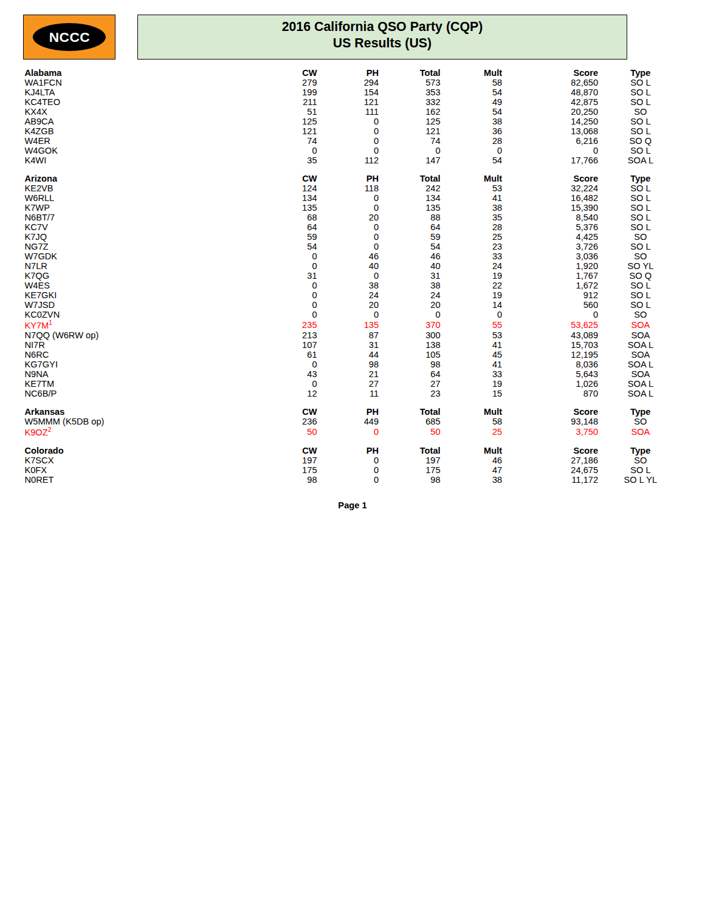NCCC
2016 California QSO Party (CQP)
US Results (US)
| Alabama | CW | PH | Total | Mult | Score | Type |
| WA1FCN | 279 | 294 | 573 | 58 | 82,650 | SO L |
| KJ4LTA | 199 | 154 | 353 | 54 | 48,870 | SO L |
| KC4TEO | 211 | 121 | 332 | 49 | 42,875 | SO L |
| KX4X | 51 | 111 | 162 | 54 | 20,250 | SO |
| AB9CA | 125 | 0 | 125 | 38 | 14,250 | SO L |
| K4ZGB | 121 | 0 | 121 | 36 | 13,068 | SO L |
| W4ER | 74 | 0 | 74 | 28 | 6,216 | SO Q |
| W4GOK | 0 | 0 | 0 | 0 | 0 | SO L |
| K4WI | 35 | 112 | 147 | 54 | 17,766 | SOA L |
| Arizona | CW | PH | Total | Mult | Score | Type |
| KE2VB | 124 | 118 | 242 | 53 | 32,224 | SO L |
| W6RLL | 134 | 0 | 134 | 41 | 16,482 | SO L |
| K7WP | 135 | 0 | 135 | 38 | 15,390 | SO L |
| N6BT/7 | 68 | 20 | 88 | 35 | 8,540 | SO L |
| KC7V | 64 | 0 | 64 | 28 | 5,376 | SO L |
| K7JQ | 59 | 0 | 59 | 25 | 4,425 | SO |
| NG7Z | 54 | 0 | 54 | 23 | 3,726 | SO L |
| W7GDK | 0 | 46 | 46 | 33 | 3,036 | SO |
| N7LR | 0 | 40 | 40 | 24 | 1,920 | SO YL |
| K7QG | 31 | 0 | 31 | 19 | 1,767 | SO Q |
| W4ES | 0 | 38 | 38 | 22 | 1,672 | SO L |
| KE7GKI | 0 | 24 | 24 | 19 | 912 | SO L |
| W7JSD | 0 | 20 | 20 | 14 | 560 | SO L |
| KC0ZVN | 0 | 0 | 0 | 0 | 0 | SO |
| KY7M 1 | 235 | 135 | 370 | 55 | 53,625 | SOA |
| N7QQ (W6RW op) | 213 | 87 | 300 | 53 | 43,089 | SOA |
| NI7R | 107 | 31 | 138 | 41 | 15,703 | SOA L |
| N6RC | 61 | 44 | 105 | 45 | 12,195 | SOA |
| KG7GYI | 0 | 98 | 98 | 41 | 8,036 | SOA L |
| N9NA | 43 | 21 | 64 | 33 | 5,643 | SOA |
| KE7TM | 0 | 27 | 27 | 19 | 1,026 | SOA L |
| NC6B/P | 12 | 11 | 23 | 15 | 870 | SOA L |
| Arkansas | CW | PH | Total | Mult | Score | Type |
| W5MMM (K5DB op) | 236 | 449 | 685 | 58 | 93,148 | SO |
| K9OZ 2 | 50 | 0 | 50 | 25 | 3,750 | SOA |
| Colorado | CW | PH | Total | Mult | Score | Type |
| K7SCX | 197 | 0 | 197 | 46 | 27,186 | SO |
| K0FX | 175 | 0 | 175 | 47 | 24,675 | SO L |
| N0RET | 98 | 0 | 98 | 38 | 11,172 | SO L YL |
Page 1